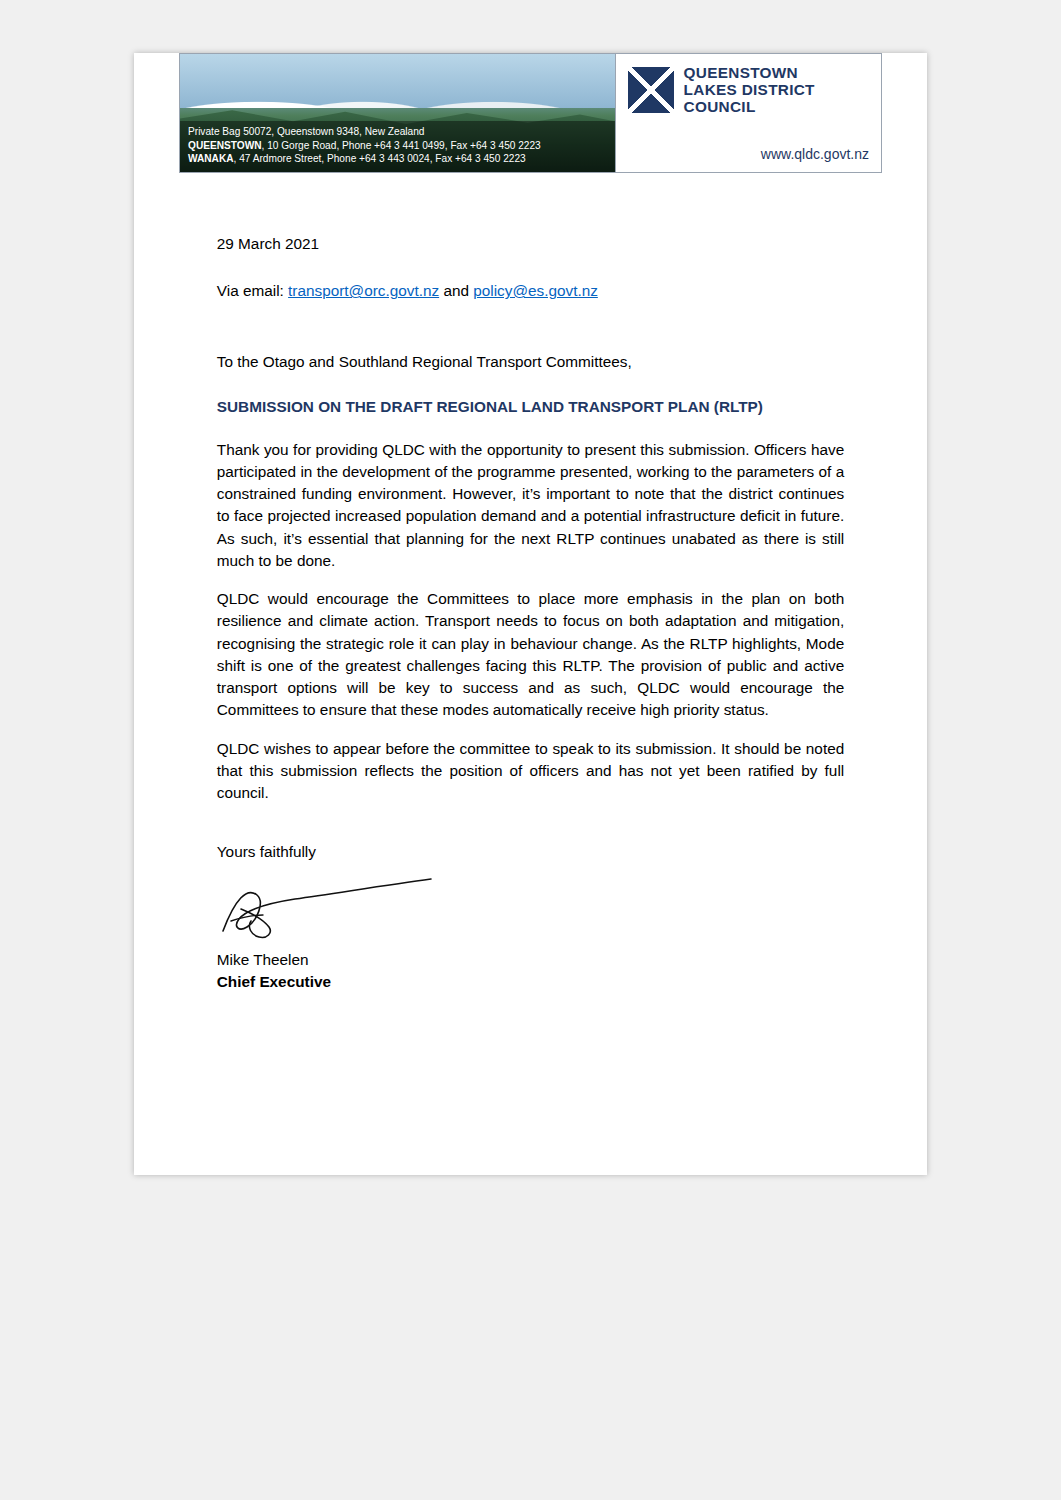Private Bag 50072, Queenstown 9348, New Zealand
QUEENSTOWN, 10 Gorge Road, Phone +64 3 441 0499, Fax +64 3 450 2223
WANAKA, 47 Ardmore Street, Phone +64 3 443 0024, Fax +64 3 450 2223
Queenstown Lakes District Council
www.qldc.govt.nz
29 March 2021
Via email: transport@orc.govt.nz and policy@es.govt.nz
To the Otago and Southland Regional Transport Committees,
SUBMISSION ON THE DRAFT REGIONAL LAND TRANSPORT PLAN (RLTP)
Thank you for providing QLDC with the opportunity to present this submission. Officers have participated in the development of the programme presented, working to the parameters of a constrained funding environment. However, it’s important to note that the district continues to face projected increased population demand and a potential infrastructure deficit in future. As such, it’s essential that planning for the next RLTP continues unabated as there is still much to be done.
QLDC would encourage the Committees to place more emphasis in the plan on both resilience and climate action. Transport needs to focus on both adaptation and mitigation, recognising the strategic role it can play in behaviour change. As the RLTP highlights, Mode shift is one of the greatest challenges facing this RLTP. The provision of public and active transport options will be key to success and as such, QLDC would encourage the Committees to ensure that these modes automatically receive high priority status.
QLDC wishes to appear before the committee to speak to its submission. It should be noted that this submission reflects the position of officers and has not yet been ratified by full council.
Yours faithfully
Mike Theelen
Chief Executive